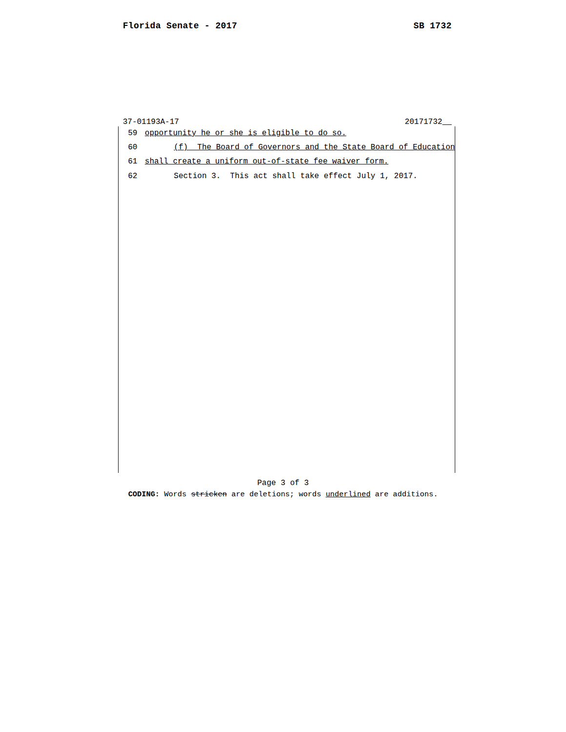Florida Senate - 2017
SB 1732
37-01193A-17
20171732__
59 opportunity he or she is eligible to do so.
60 (f) The Board of Governors and the State Board of Education
61 shall create a uniform out-of-state fee waiver form.
62 Section 3. This act shall take effect July 1, 2017.
Page 3 of 3
CODING: Words stricken are deletions; words underlined are additions.